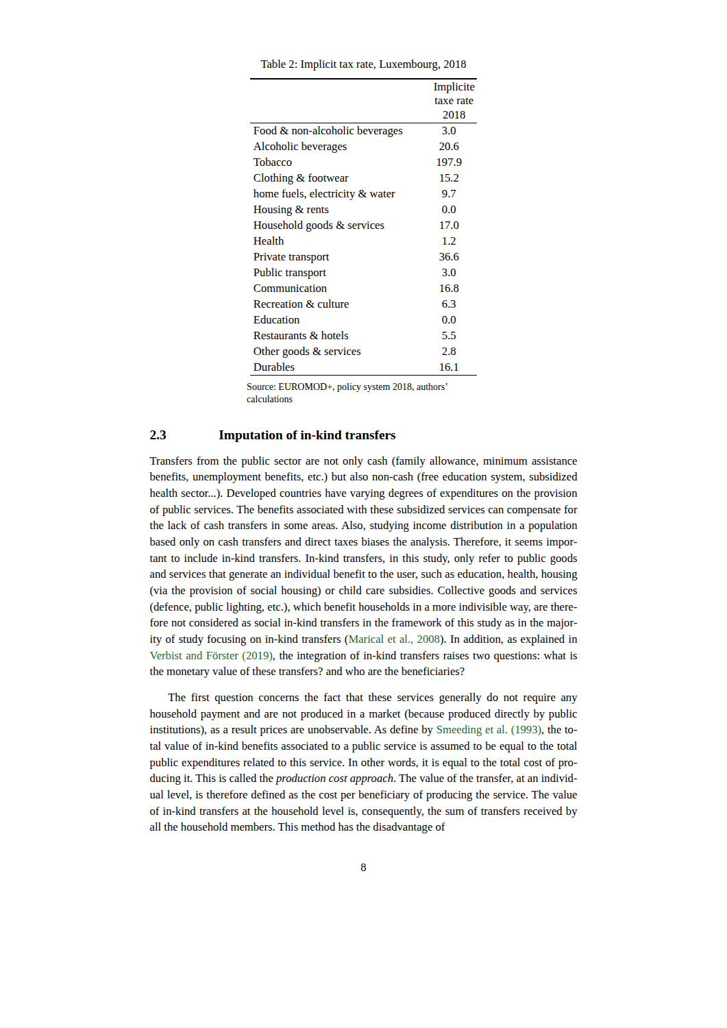Table 2: Implicit tax rate, Luxembourg, 2018
| | Implicite taxe rate 2018 |
| Food & non-alcoholic beverages | 3.0 |
| Alcoholic beverages | 20.6 |
| Tobacco | 197.9 |
| Clothing & footwear | 15.2 |
| home fuels, electricity & water | 9.7 |
| Housing & rents | 0.0 |
| Household goods & services | 17.0 |
| Health | 1.2 |
| Private transport | 36.6 |
| Public transport | 3.0 |
| Communication | 16.8 |
| Recreation & culture | 6.3 |
| Education | 0.0 |
| Restaurants & hotels | 5.5 |
| Other goods & services | 2.8 |
| Durables | 16.1 |
Source: EUROMOD+, policy system 2018, authors’ calculations
2.3 Imputation of in-kind transfers
Transfers from the public sector are not only cash (family allowance, minimum assistance benefits, unemployment benefits, etc.) but also non-cash (free education system, subsidized health sector...). Developed countries have varying degrees of expenditures on the provision of public services. The benefits associated with these subsidized services can compensate for the lack of cash transfers in some areas. Also, studying income distribution in a population based only on cash transfers and direct taxes biases the analysis. Therefore, it seems important to include in-kind transfers. In-kind transfers, in this study, only refer to public goods and services that generate an individual benefit to the user, such as education, health, housing (via the provision of social housing) or child care subsidies. Collective goods and services (defence, public lighting, etc.), which benefit households in a more indivisible way, are therefore not considered as social in-kind transfers in the framework of this study as in the majority of study focusing on in-kind transfers (Marical et al., 2008). In addition, as explained in Verbist and Förster (2019), the integration of in-kind transfers raises two questions: what is the monetary value of these transfers? and who are the beneficiaries?
The first question concerns the fact that these services generally do not require any household payment and are not produced in a market (because produced directly by public institutions), as a result prices are unobservable. As define by Smeeding et al. (1993), the total value of in-kind benefits associated to a public service is assumed to be equal to the total public expenditures related to this service. In other words, it is equal to the total cost of producing it. This is called the production cost approach. The value of the transfer, at an individual level, is therefore defined as the cost per beneficiary of producing the service. The value of in-kind transfers at the household level is, consequently, the sum of transfers received by all the household members. This method has the disadvantage of
8